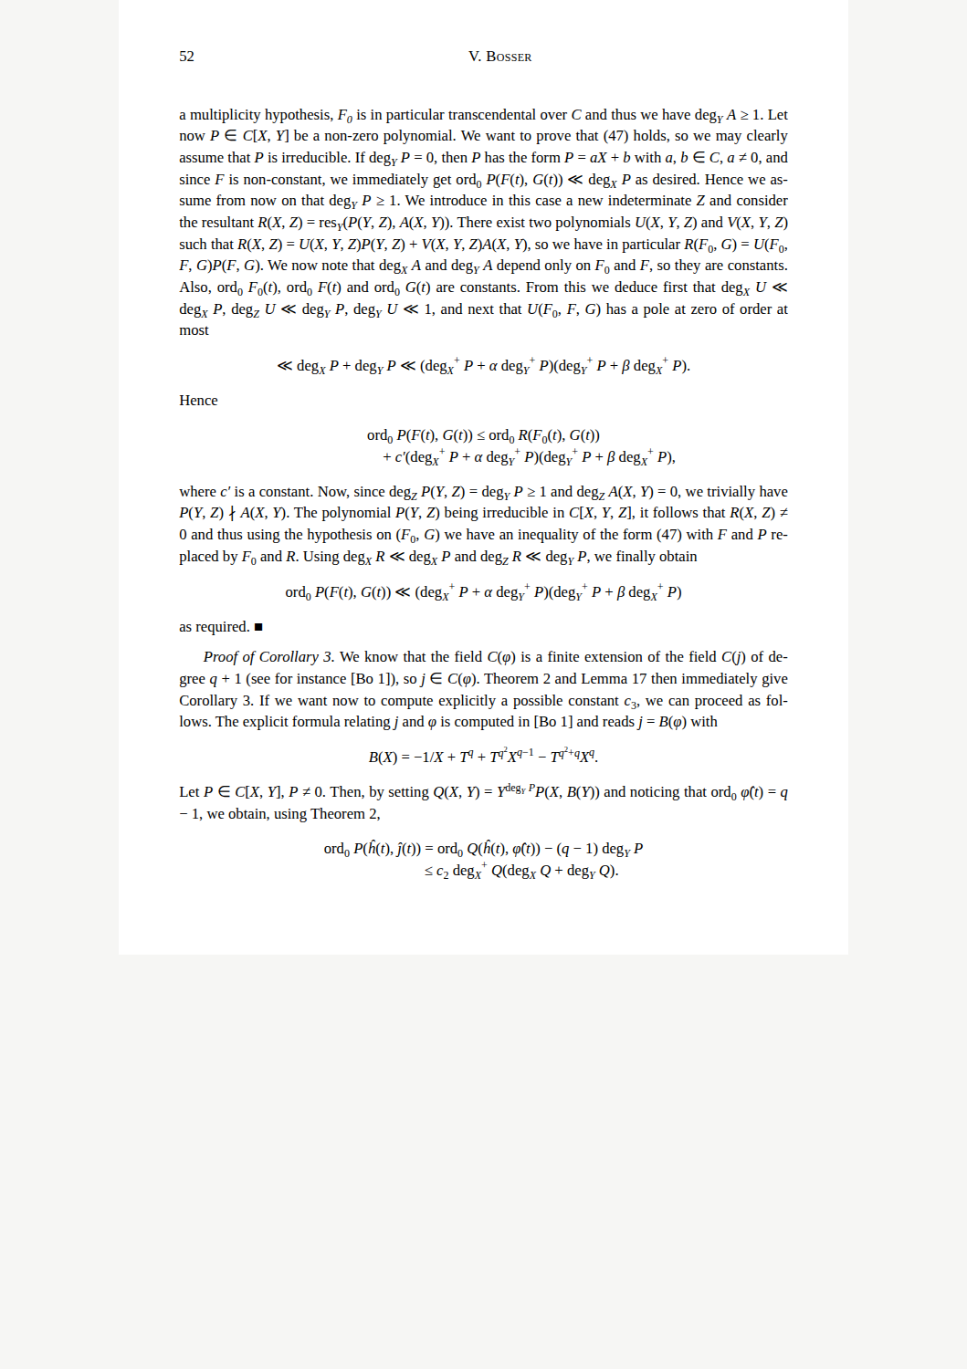52 V. Bosser
a multiplicity hypothesis, F0 is in particular transcendental over C and thus we have degY A ≥ 1. Let now P ∈ C[X, Y] be a non-zero polynomial. We want to prove that (47) holds, so we may clearly assume that P is irreducible. If degY P = 0, then P has the form P = aX + b with a, b ∈ C, a ≠ 0, and since F is non-constant, we immediately get ord0 P(F(t), G(t)) ≪ degX P as desired. Hence we assume from now on that degY P ≥ 1. We introduce in this case a new indeterminate Z and consider the resultant R(X, Z) = resY(P(Y, Z), A(X, Y)). There exist two polynomials U(X, Y, Z) and V(X, Y, Z) such that R(X, Z) = U(X, Y, Z)P(Y, Z) + V(X, Y, Z)A(X, Y), so we have in particular R(F0, G) = U(F0, F, G)P(F, G). We now note that degX A and degY A depend only on F0 and F, so they are constants. Also, ord0 F0(t), ord0 F(t) and ord0 G(t) are constants. From this we deduce first that degX U ≪ degX P, degZ U ≪ degY P, degY U ≪ 1, and next that U(F0, F, G) has a pole at zero of order at most
≪ degX P + degY P ≪ (degX+ P + α degY+ P)(degY+ P + β degX+ P).
Hence
ord0 P(F(t), G(t)) ≤ ord0 R(F0(t), G(t)) + c′(degX+ P + α degY+ P)(degY+ P + β degX+ P),
where c′ is a constant. Now, since degZ P(Y, Z) = degY P ≥ 1 and degZ A(X, Y) = 0, we trivially have P(Y, Z) ∤ A(X, Y). The polynomial P(Y, Z) being irreducible in C[X, Y, Z], it follows that R(X, Z) ≠ 0 and thus using the hypothesis on (F0, G) we have an inequality of the form (47) with F and P replaced by F0 and R. Using degX R ≪ degX P and degZ R ≪ degY P, we finally obtain
ord0 P(F(t), G(t)) ≪ (degX+ P + α degY+ P)(degY+ P + β degX+ P)
as required. ■
Proof of Corollary 3. We know that the field C(φ) is a finite extension of the field C(j) of degree q + 1 (see for instance [Bo 1]), so j ∈ C(φ). Theorem 2 and Lemma 17 then immediately give Corollary 3. If we want now to compute explicitly a possible constant c3, we can proceed as follows. The explicit formula relating j and φ is computed in [Bo 1] and reads j = B(φ) with
B(X) = −1/X + Tq + Tq2Xq−1 − Tq2+qXq.
Let P ∈ C[X, Y], P ≠ 0. Then, by setting Q(X, Y) = YdegY PP(X, B(Y)) and noticing that ord0 φ̂(t) = q − 1, we obtain, using Theorem 2,
ord0 P(ĥ(t), ĵ(t)) = ord0 Q(ĥ(t), φ̂(t)) − (q − 1) degY P ≤ c2 degX+ Q(degX Q + degY Q).